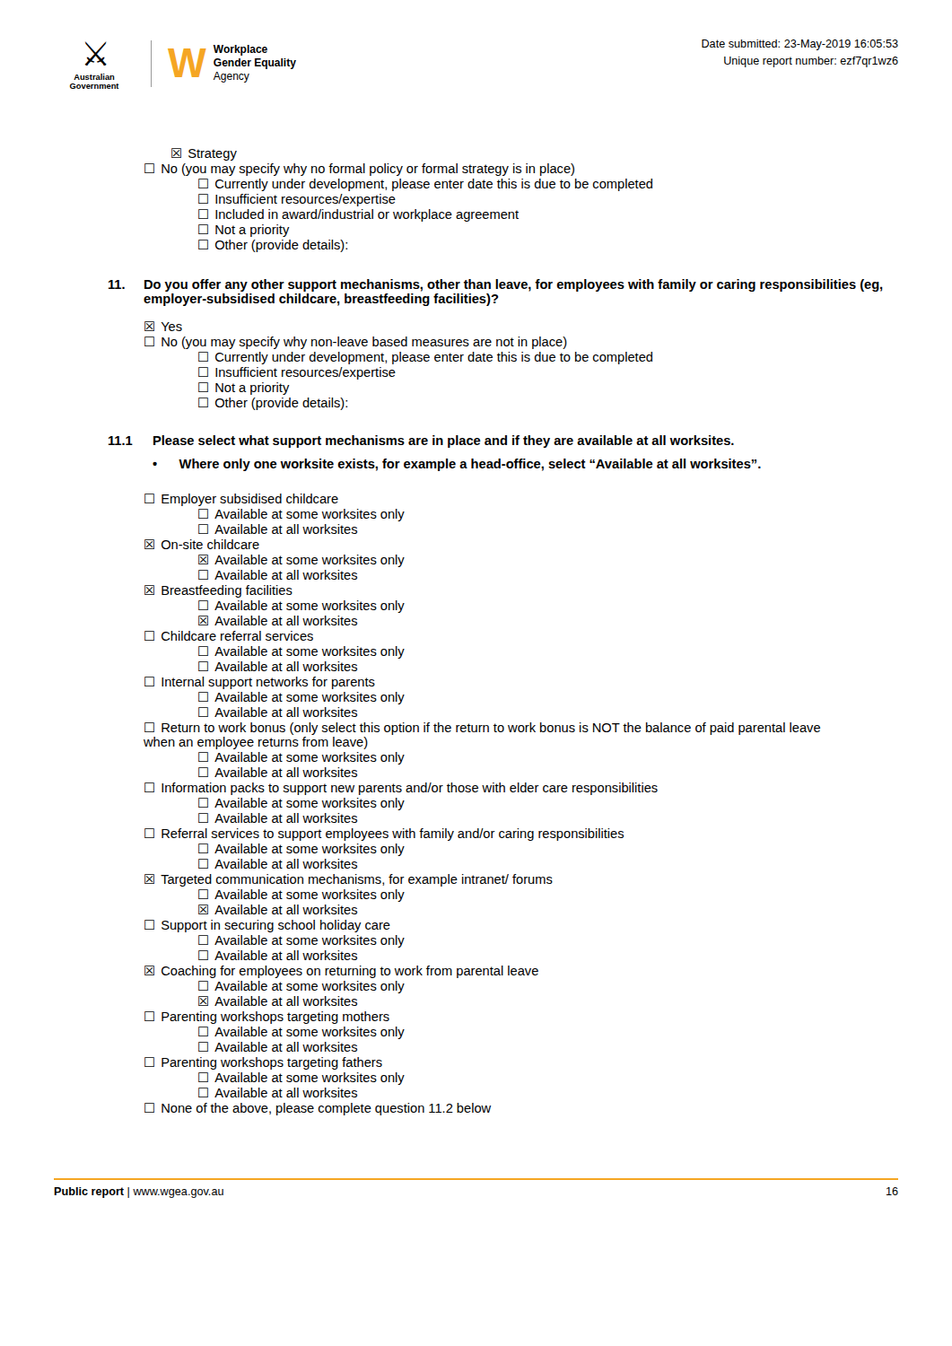⚔
Australian Government
W
Workplace Gender Equality Agency
Date submitted: 23-May-2019 16:05:53
Unique report number: ezf7qr1wz6
☒Strategy
☐No (you may specify why no formal policy or formal strategy is in place)
☐Currently under development, please enter date this is due to be completed
☐Insufficient resources/expertise
☐Included in award/industrial or workplace agreement
☐Not a priority
☐Other (provide details):
11. Do you offer any other support mechanisms, other than leave, for employees with family or caring responsibilities (eg, employer-subsidised childcare, breastfeeding facilities)?
☒Yes
☐No (you may specify why non-leave based measures are not in place)
☐Currently under development, please enter date this is due to be completed
☐Insufficient resources/expertise
☐Not a priority
☐Other (provide details):
11.1 Please select what support mechanisms are in place and if they are available at all worksites.
• Where only one worksite exists, for example a head-office, select “Available at all worksites”.
☐Employer subsidised childcare
☐Available at some worksites only
☐Available at all worksites
☒On-site childcare
☒Available at some worksites only
☐Available at all worksites
☒Breastfeeding facilities
☐Available at some worksites only
☒Available at all worksites
☐Childcare referral services
☐Available at some worksites only
☐Available at all worksites
☐Internal support networks for parents
☐Available at some worksites only
☐Available at all worksites
☐Return to work bonus (only select this option if the return to work bonus is NOT the balance of paid parental leave
when an employee returns from leave)
☐Available at some worksites only
☐Available at all worksites
☐Information packs to support new parents and/or those with elder care responsibilities
☐Available at some worksites only
☐Available at all worksites
☐Referral services to support employees with family and/or caring responsibilities
☐Available at some worksites only
☐Available at all worksites
☒Targeted communication mechanisms, for example intranet/ forums
☐Available at some worksites only
☒Available at all worksites
☐Support in securing school holiday care
☐Available at some worksites only
☐Available at all worksites
☒Coaching for employees on returning to work from parental leave
☐Available at some worksites only
☒Available at all worksites
☐Parenting workshops targeting mothers
☐Available at some worksites only
☐Available at all worksites
☐Parenting workshops targeting fathers
☐Available at some worksites only
☐Available at all worksites
☐None of the above, please complete question 11.2 below
Public report | www.wgea.gov.au
16